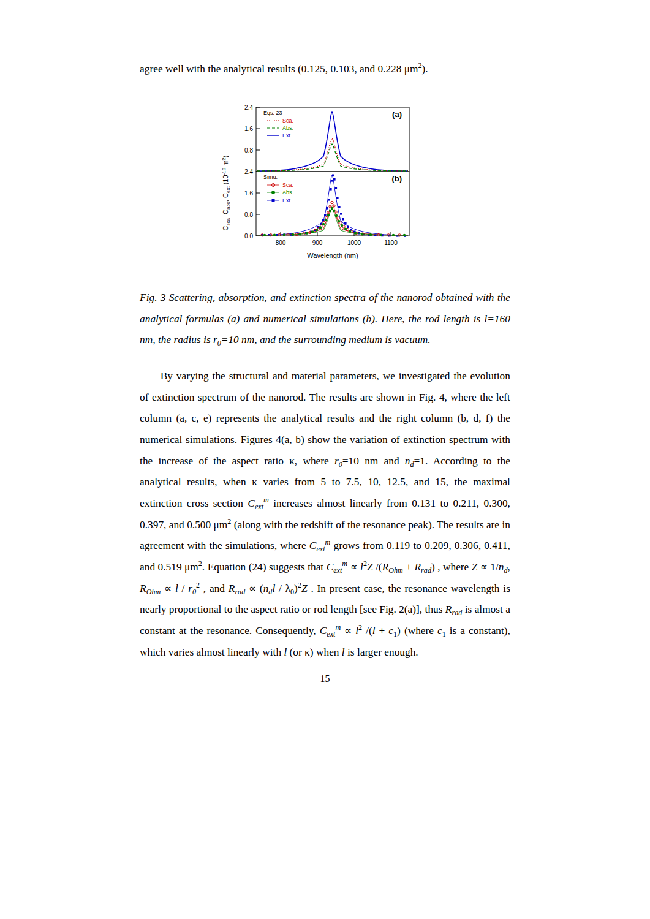agree well with the analytical results (0.125, 0.103, and 0.228 μm2).
Csca, Cabs, Cext (10-13 m2) 2.4 1.6 0.8 2.4 1.6 0.8 0.0 800 900 1000 1100 Wavelength (nm) (a) (b) Eqs. 23 Sca. Abs. Ext. Simu. Sca. Abs. Ext.
Fig. 3 Scattering, absorption, and extinction spectra of the nanorod obtained with the analytical formulas (a) and numerical simulations (b). Here, the rod length is l=160 nm, the radius is r0=10 nm, and the surrounding medium is vacuum.
By varying the structural and material parameters, we investigated the evolution of extinction spectrum of the nanorod. The results are shown in Fig. 4, where the left column (a, c, e) represents the analytical results and the right column (b, d, f) the numerical simulations. Figures 4(a, b) show the variation of extinction spectrum with the increase of the aspect ratio κ, where r0=10 nm and nd=1. According to the analytical results, when κ varies from 5 to 7.5, 10, 12.5, and 15, the maximal extinction cross section Cextm increases almost linearly from 0.131 to 0.211, 0.300, 0.397, and 0.500 μm2 (along with the redshift of the resonance peak). The results are in agreement with the simulations, where Cextm grows from 0.119 to 0.209, 0.306, 0.411, and 0.519 μm2. Equation (24) suggests that Cextm ∝ l2Z /(ROhm + Rrad) , where Z ∝ 1/nd, ROhm ∝ l / r02 , and Rrad ∝ (ndl / λ0)2Z . In present case, the resonance wavelength is nearly proportional to the aspect ratio or rod length [see Fig. 2(a)], thus Rrad is almost a constant at the resonance. Consequently, Cextm ∝ l2 /(l + c1) (where c1 is a constant), which varies almost linearly with l (or κ) when l is larger enough.
15